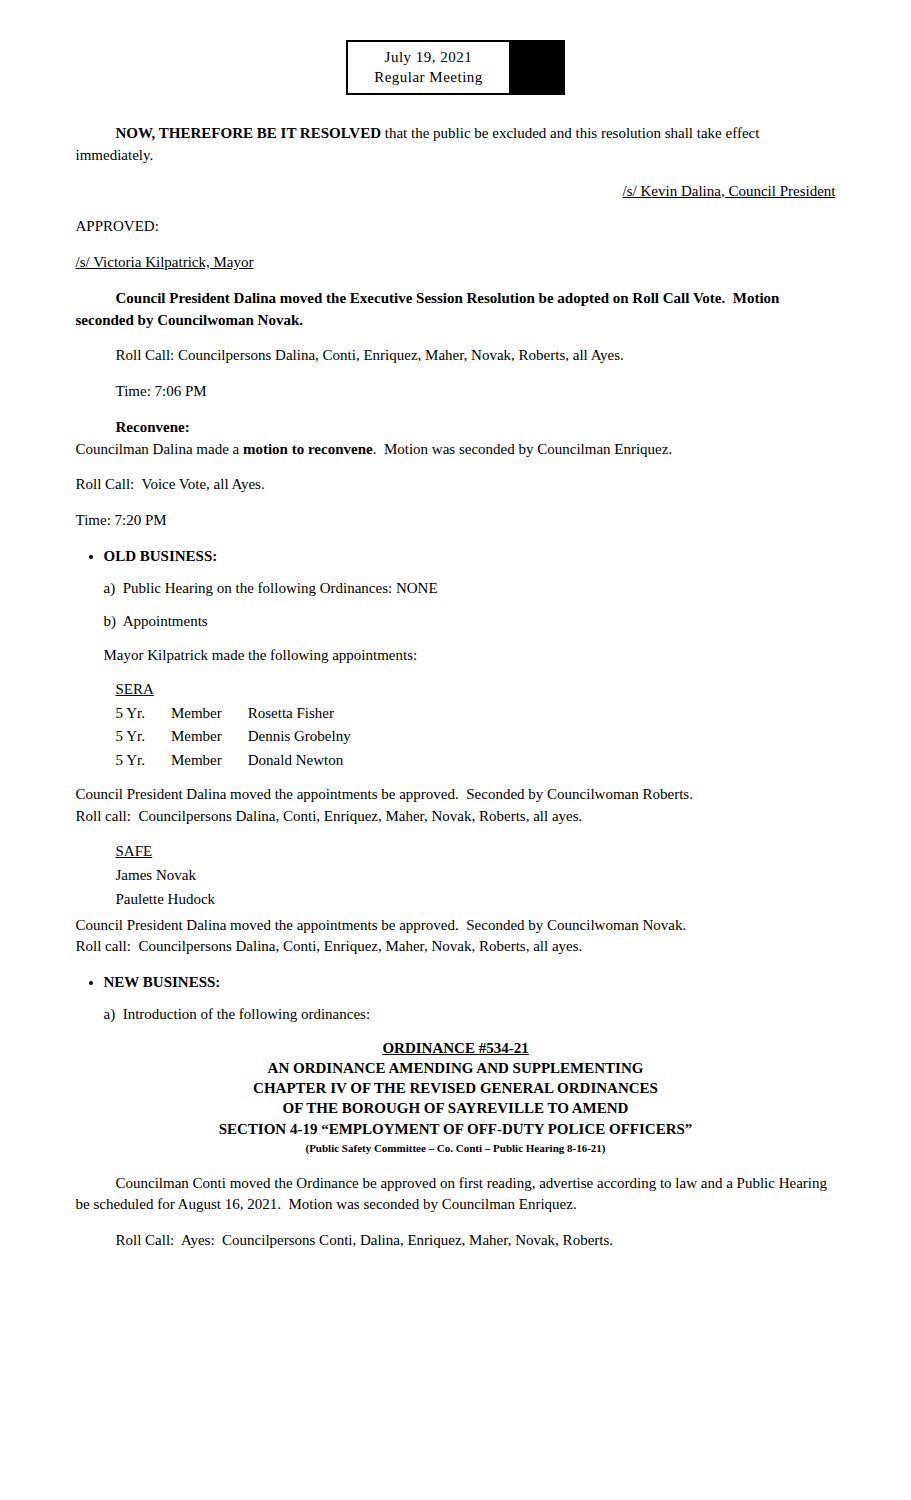July 19, 2021 Regular Meeting
NOW, THEREFORE BE IT RESOLVED that the public be excluded and this resolution shall take effect immediately.
/s/ Kevin Dalina, Council President
APPROVED:
/s/ Victoria Kilpatrick, Mayor
Council President Dalina moved the Executive Session Resolution be adopted on Roll Call Vote. Motion seconded by Councilwoman Novak.
Roll Call: Councilpersons Dalina, Conti, Enriquez, Maher, Novak, Roberts, all Ayes.
Time: 7:06 PM
Reconvene:
Councilman Dalina made a motion to reconvene. Motion was seconded by Councilman Enriquez.
Roll Call: Voice Vote, all Ayes.
Time: 7:20 PM
OLD BUSINESS:
a) Public Hearing on the following Ordinances: NONE
b) Appointments
Mayor Kilpatrick made the following appointments:
SERA
| 5 Yr. | Member | Rosetta Fisher |
| 5 Yr. | Member | Dennis Grobelny |
| 5 Yr. | Member | Donald Newton |
Council President Dalina moved the appointments be approved. Seconded by Councilwoman Roberts.
Roll call: Councilpersons Dalina, Conti, Enriquez, Maher, Novak, Roberts, all ayes.
SAFE
James Novak
Paulette Hudock
Council President Dalina moved the appointments be approved. Seconded by Councilwoman Novak.
Roll call: Councilpersons Dalina, Conti, Enriquez, Maher, Novak, Roberts, all ayes.
NEW BUSINESS:
a) Introduction of the following ordinances:
ORDINANCE #534-21
AN ORDINANCE AMENDING AND SUPPLEMENTING
CHAPTER IV OF THE REVISED GENERAL ORDINANCES
OF THE BOROUGH OF SAYREVILLE TO AMEND
SECTION 4-19 “EMPLOYMENT OF OFF-DUTY POLICE OFFICERS”
(Public Safety Committee – Co. Conti – Public Hearing 8-16-21)
Councilman Conti moved the Ordinance be approved on first reading, advertise according to law and a Public Hearing be scheduled for August 16, 2021. Motion was seconded by Councilman Enriquez.
Roll Call: Ayes: Councilpersons Conti, Dalina, Enriquez, Maher, Novak, Roberts.